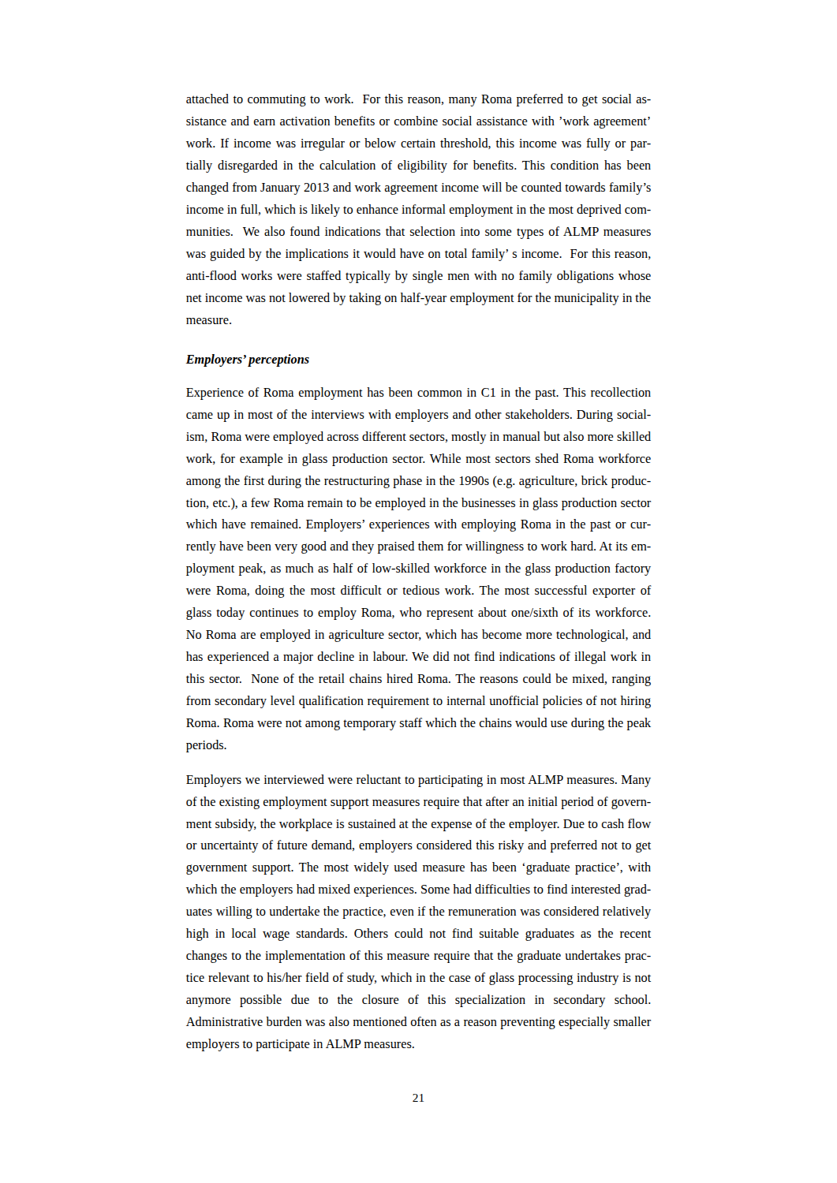attached to commuting to work. For this reason, many Roma preferred to get social assistance and earn activation benefits or combine social assistance with ’work agreement’ work. If income was irregular or below certain threshold, this income was fully or partially disregarded in the calculation of eligibility for benefits. This condition has been changed from January 2013 and work agreement income will be counted towards family’s income in full, which is likely to enhance informal employment in the most deprived communities. We also found indications that selection into some types of ALMP measures was guided by the implications it would have on total family’ s income. For this reason, anti-flood works were staffed typically by single men with no family obligations whose net income was not lowered by taking on half-year employment for the municipality in the measure.
Employers’ perceptions
Experience of Roma employment has been common in C1 in the past. This recollection came up in most of the interviews with employers and other stakeholders. During socialism, Roma were employed across different sectors, mostly in manual but also more skilled work, for example in glass production sector. While most sectors shed Roma workforce among the first during the restructuring phase in the 1990s (e.g. agriculture, brick production, etc.), a few Roma remain to be employed in the businesses in glass production sector which have remained. Employers’ experiences with employing Roma in the past or currently have been very good and they praised them for willingness to work hard. At its employment peak, as much as half of low-skilled workforce in the glass production factory were Roma, doing the most difficult or tedious work. The most successful exporter of glass today continues to employ Roma, who represent about one/sixth of its workforce. No Roma are employed in agriculture sector, which has become more technological, and has experienced a major decline in labour. We did not find indications of illegal work in this sector. None of the retail chains hired Roma. The reasons could be mixed, ranging from secondary level qualification requirement to internal unofficial policies of not hiring Roma. Roma were not among temporary staff which the chains would use during the peak periods.
Employers we interviewed were reluctant to participating in most ALMP measures. Many of the existing employment support measures require that after an initial period of government subsidy, the workplace is sustained at the expense of the employer. Due to cash flow or uncertainty of future demand, employers considered this risky and preferred not to get government support. The most widely used measure has been ‘graduate practice’, with which the employers had mixed experiences. Some had difficulties to find interested graduates willing to undertake the practice, even if the remuneration was considered relatively high in local wage standards. Others could not find suitable graduates as the recent changes to the implementation of this measure require that the graduate undertakes practice relevant to his/her field of study, which in the case of glass processing industry is not anymore possible due to the closure of this specialization in secondary school. Administrative burden was also mentioned often as a reason preventing especially smaller employers to participate in ALMP measures.
21